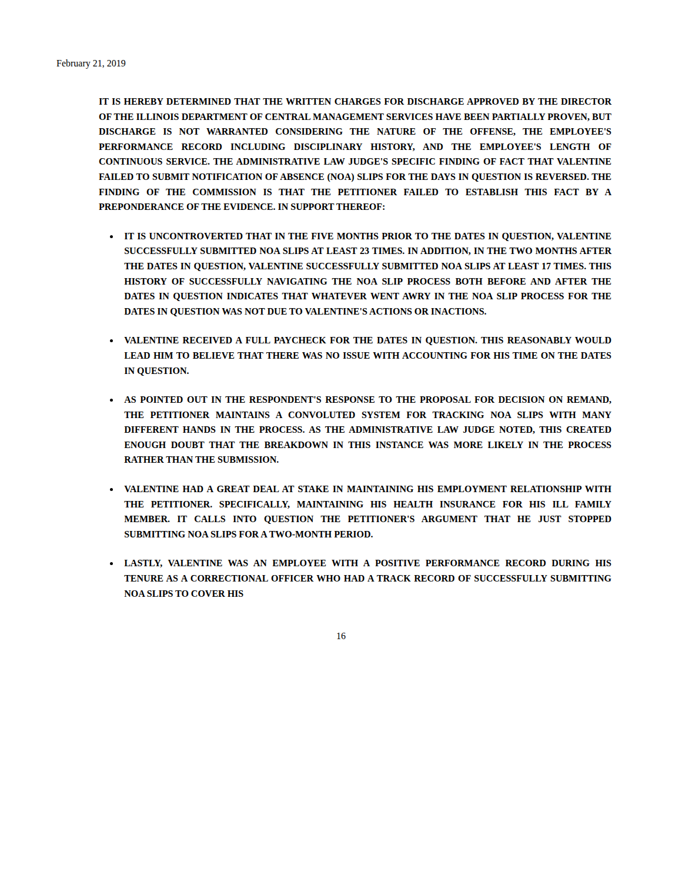February 21, 2019
IT IS HEREBY DETERMINED THAT THE WRITTEN CHARGES FOR DISCHARGE APPROVED BY THE DIRECTOR OF THE ILLINOIS DEPARTMENT OF CENTRAL MANAGEMENT SERVICES HAVE BEEN PARTIALLY PROVEN, BUT DISCHARGE IS NOT WARRANTED CONSIDERING THE NATURE OF THE OFFENSE, THE EMPLOYEE'S PERFORMANCE RECORD INCLUDING DISCIPLINARY HISTORY, AND THE EMPLOYEE'S LENGTH OF CONTINUOUS SERVICE. THE ADMINISTRATIVE LAW JUDGE'S SPECIFIC FINDING OF FACT THAT VALENTINE FAILED TO SUBMIT NOTIFICATION OF ABSENCE (NOA) SLIPS FOR THE DAYS IN QUESTION IS REVERSED. THE FINDING OF THE COMMISSION IS THAT THE PETITIONER FAILED TO ESTABLISH THIS FACT BY A PREPONDERANCE OF THE EVIDENCE. IN SUPPORT THEREOF:
IT IS UNCONTROVERTED THAT IN THE FIVE MONTHS PRIOR TO THE DATES IN QUESTION, VALENTINE SUCCESSFULLY SUBMITTED NOA SLIPS AT LEAST 23 TIMES. IN ADDITION, IN THE TWO MONTHS AFTER THE DATES IN QUESTION, VALENTINE SUCCESSFULLY SUBMITTED NOA SLIPS AT LEAST 17 TIMES. THIS HISTORY OF SUCCESSFULLY NAVIGATING THE NOA SLIP PROCESS BOTH BEFORE AND AFTER THE DATES IN QUESTION INDICATES THAT WHATEVER WENT AWRY IN THE NOA SLIP PROCESS FOR THE DATES IN QUESTION WAS NOT DUE TO VALENTINE'S ACTIONS OR INACTIONS.
VALENTINE RECEIVED A FULL PAYCHECK FOR THE DATES IN QUESTION. THIS REASONABLY WOULD LEAD HIM TO BELIEVE THAT THERE WAS NO ISSUE WITH ACCOUNTING FOR HIS TIME ON THE DATES IN QUESTION.
AS POINTED OUT IN THE RESPONDENT'S RESPONSE TO THE PROPOSAL FOR DECISION ON REMAND, THE PETITIONER MAINTAINS A CONVOLUTED SYSTEM FOR TRACKING NOA SLIPS WITH MANY DIFFERENT HANDS IN THE PROCESS. AS THE ADMINISTRATIVE LAW JUDGE NOTED, THIS CREATED ENOUGH DOUBT THAT THE BREAKDOWN IN THIS INSTANCE WAS MORE LIKELY IN THE PROCESS RATHER THAN THE SUBMISSION.
VALENTINE HAD A GREAT DEAL AT STAKE IN MAINTAINING HIS EMPLOYMENT RELATIONSHIP WITH THE PETITIONER. SPECIFICALLY, MAINTAINING HIS HEALTH INSURANCE FOR HIS ILL FAMILY MEMBER. IT CALLS INTO QUESTION THE PETITIONER'S ARGUMENT THAT HE JUST STOPPED SUBMITTING NOA SLIPS FOR A TWO-MONTH PERIOD.
LASTLY, VALENTINE WAS AN EMPLOYEE WITH A POSITIVE PERFORMANCE RECORD DURING HIS TENURE AS A CORRECTIONAL OFFICER WHO HAD A TRACK RECORD OF SUCCESSFULLY SUBMITTING NOA SLIPS TO COVER HIS
16